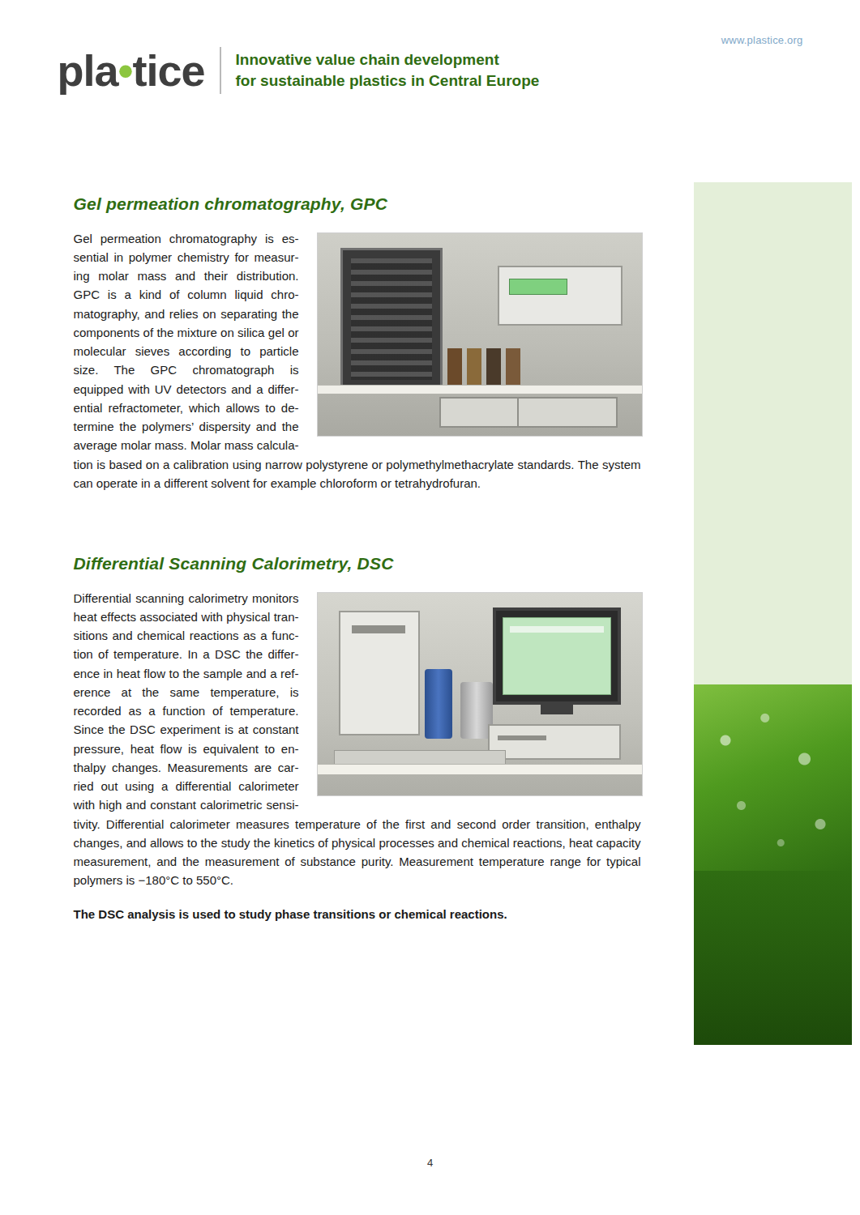www.plastice.org
pla•tice
Innovative value chain development
for sustainable plastics in Central Europe
Gel permeation chromatography, GPC
Gel permeation chromatography is essential in polymer chemistry for measuring molar mass and their distribution. GPC is a kind of column liquid chromatography, and relies on separating the components of the mixture on silica gel or molecular sieves according to particle size. The GPC chromatograph is equipped with UV detectors and a differential refractometer, which allows to determine the polymers’ dispersity and the average molar mass. Molar mass calculation is based on a calibration using narrow polystyrene or polymethylmethacrylate standards. The system can operate in a different solvent for example chloroform or tetrahydrofuran.
Differential Scanning Calorimetry, DSC
Differential scanning calorimetry monitors heat effects associated with physical transitions and chemical reactions as a function of temperature. In a DSC the difference in heat flow to the sample and a reference at the same temperature, is recorded as a function of temperature. Since the DSC experiment is at constant pressure, heat flow is equivalent to enthalpy changes. Measurements are carried out using a differential calorimeter with high and constant calorimetric sensitivity. Differential calorimeter measures temperature of the first and second order transition, enthalpy changes, and allows to the study the kinetics of physical processes and chemical reactions, heat capacity measurement, and the measurement of substance purity. Measurement temperature range for typical polymers is −180°C to 550°C.
The DSC analysis is used to study phase transitions or chemical reactions.
4